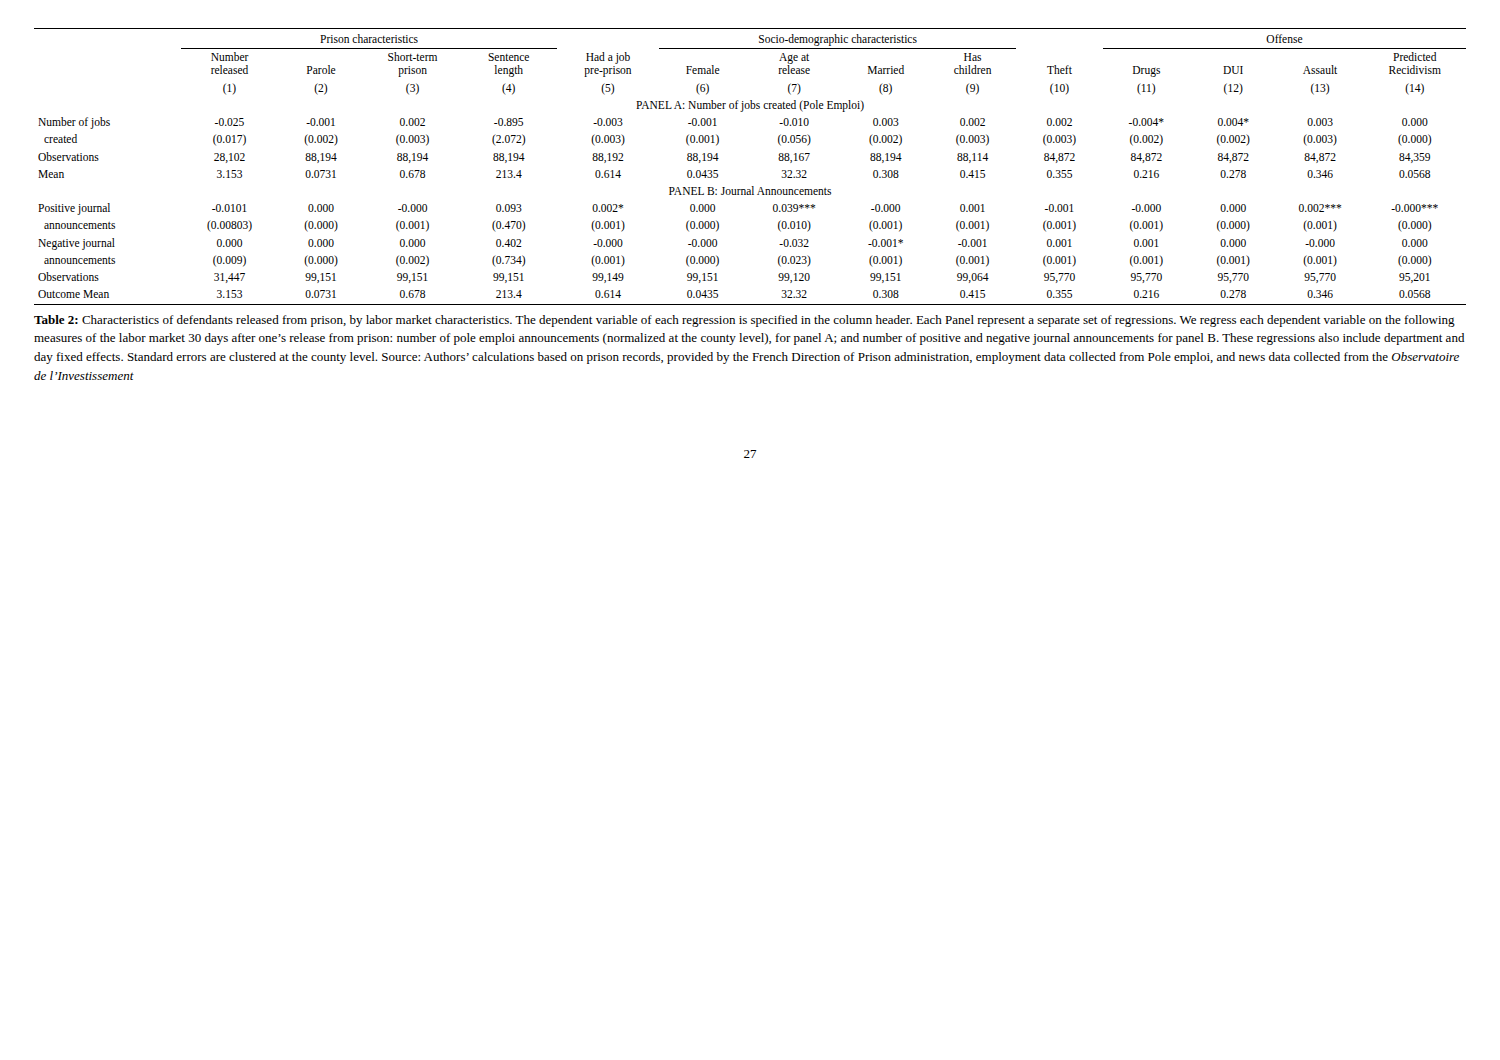| | Prison characteristics | | Socio-demographic characteristics | | Offense |
| | Number released | Parole | Short-term prison | Sentence length | Had a job pre-prison | Female | Age at release | Married | Has children | Theft | Drugs | DUI | Assault | Predicted Recidivism |
| | (1) | (2) | (3) | (4) | (5) | (6) | (7) | (8) | (9) | (10) | (11) | (12) | (13) | (14) |
| PANEL A: Number of jobs created (Pole Emploi) |
| Number of jobs | -0.025 | -0.001 | 0.002 | -0.895 | -0.003 | -0.001 | -0.010 | 0.003 | 0.002 | 0.002 | -0.004* | 0.004* | 0.003 | 0.000 |
| created | (0.017) | (0.002) | (0.003) | (2.072) | (0.003) | (0.001) | (0.056) | (0.002) | (0.003) | (0.003) | (0.002) | (0.002) | (0.003) | (0.000) |
| Observations | 28,102 | 88,194 | 88,194 | 88,194 | 88,192 | 88,194 | 88,167 | 88,194 | 88,114 | 84,872 | 84,872 | 84,872 | 84,872 | 84,359 |
| Mean | 3.153 | 0.0731 | 0.678 | 213.4 | 0.614 | 0.0435 | 32.32 | 0.308 | 0.415 | 0.355 | 0.216 | 0.278 | 0.346 | 0.0568 |
| PANEL B: Journal Announcements |
| Positive journal | -0.0101 | 0.000 | -0.000 | 0.093 | 0.002* | 0.000 | 0.039*** | -0.000 | 0.001 | -0.001 | -0.000 | 0.000 | 0.002*** | -0.000*** |
| announcements | (0.00803) | (0.000) | (0.001) | (0.470) | (0.001) | (0.000) | (0.010) | (0.001) | (0.001) | (0.001) | (0.001) | (0.000) | (0.001) | (0.000) |
| Negative journal | 0.000 | 0.000 | 0.000 | 0.402 | -0.000 | -0.000 | -0.032 | -0.001* | -0.001 | 0.001 | 0.001 | 0.000 | -0.000 | 0.000 |
| announcements | (0.009) | (0.000) | (0.002) | (0.734) | (0.001) | (0.000) | (0.023) | (0.001) | (0.001) | (0.001) | (0.001) | (0.001) | (0.001) | (0.000) |
| Observations | 31,447 | 99,151 | 99,151 | 99,151 | 99,149 | 99,151 | 99,120 | 99,151 | 99,064 | 95,770 | 95,770 | 95,770 | 95,770 | 95,201 |
| Outcome Mean | 3.153 | 0.0731 | 0.678 | 213.4 | 0.614 | 0.0435 | 32.32 | 0.308 | 0.415 | 0.355 | 0.216 | 0.278 | 0.346 | 0.0568 |
Table 2: Characteristics of defendants released from prison, by labor market characteristics. The dependent variable of each regression is specified in the column header. Each Panel represent a separate set of regressions. We regress each dependent variable on the following measures of the labor market 30 days after one’s release from prison: number of pole emploi announcements (normalized at the county level), for panel A; and number of positive and negative journal announcements for panel B. These regressions also include department and day fixed effects. Standard errors are clustered at the county level. Source: Authors’ calculations based on prison records, provided by the French Direction of Prison administration, employment data collected from Pole emploi, and news data collected from the Observatoire de l’Investissement
27